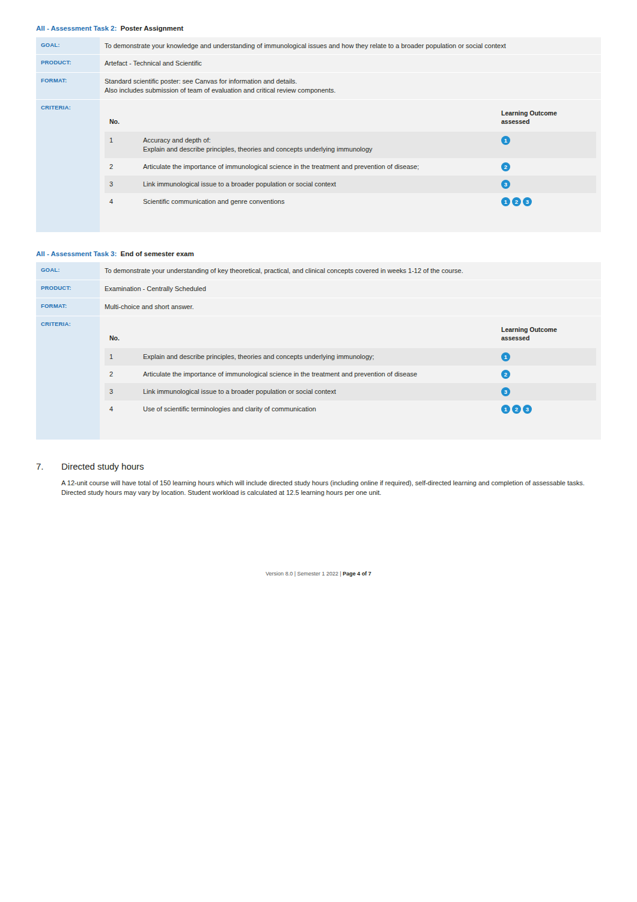All - Assessment Task 2: Poster Assignment
| Goal: | To demonstrate your knowledge and understanding of immunological issues and how they relate to a broader population or social context |
| Product: | Artefact - Technical and Scientific |
| Format: | Standard scientific poster: see Canvas for information and details. Also includes submission of team of evaluation and critical review components. |
| Criteria: | / No. / / Learning Outcome assessed / / --- / --- / --- / / 1 / Accuracy and depth of: Explain and describe principles, theories and concepts underlying immunology / 1 / / 2 / Articulate the importance of immunological science in the treatment and prevention of disease; / 2 / / 3 / Link immunological issue to a broader population or social context / 3 / / 4 / Scientific communication and genre conventions / 1 2 3 / |
All - Assessment Task 3: End of semester exam
| Goal: | To demonstrate your understanding of key theoretical, practical, and clinical concepts covered in weeks 1-12 of the course. |
| Product: | Examination - Centrally Scheduled |
| Format: | Multi-choice and short answer. |
| Criteria: | / No. / / Learning Outcome assessed / / --- / --- / --- / / 1 / Explain and describe principles, theories and concepts underlying immunology; / 1 / / 2 / Articulate the importance of immunological science in the treatment and prevention of disease / 2 / / 3 / Link immunological issue to a broader population or social context / 3 / / 4 / Use of scientific terminologies and clarity of communication / 1 2 3 / |
7. Directed study hours
A 12-unit course will have total of 150 learning hours which will include directed study hours (including online if required), self-directed learning and completion of assessable tasks. Directed study hours may vary by location. Student workload is calculated at 12.5 learning hours per one unit.
Version 8.0 | Semester 1 2022 | Page 4 of 7